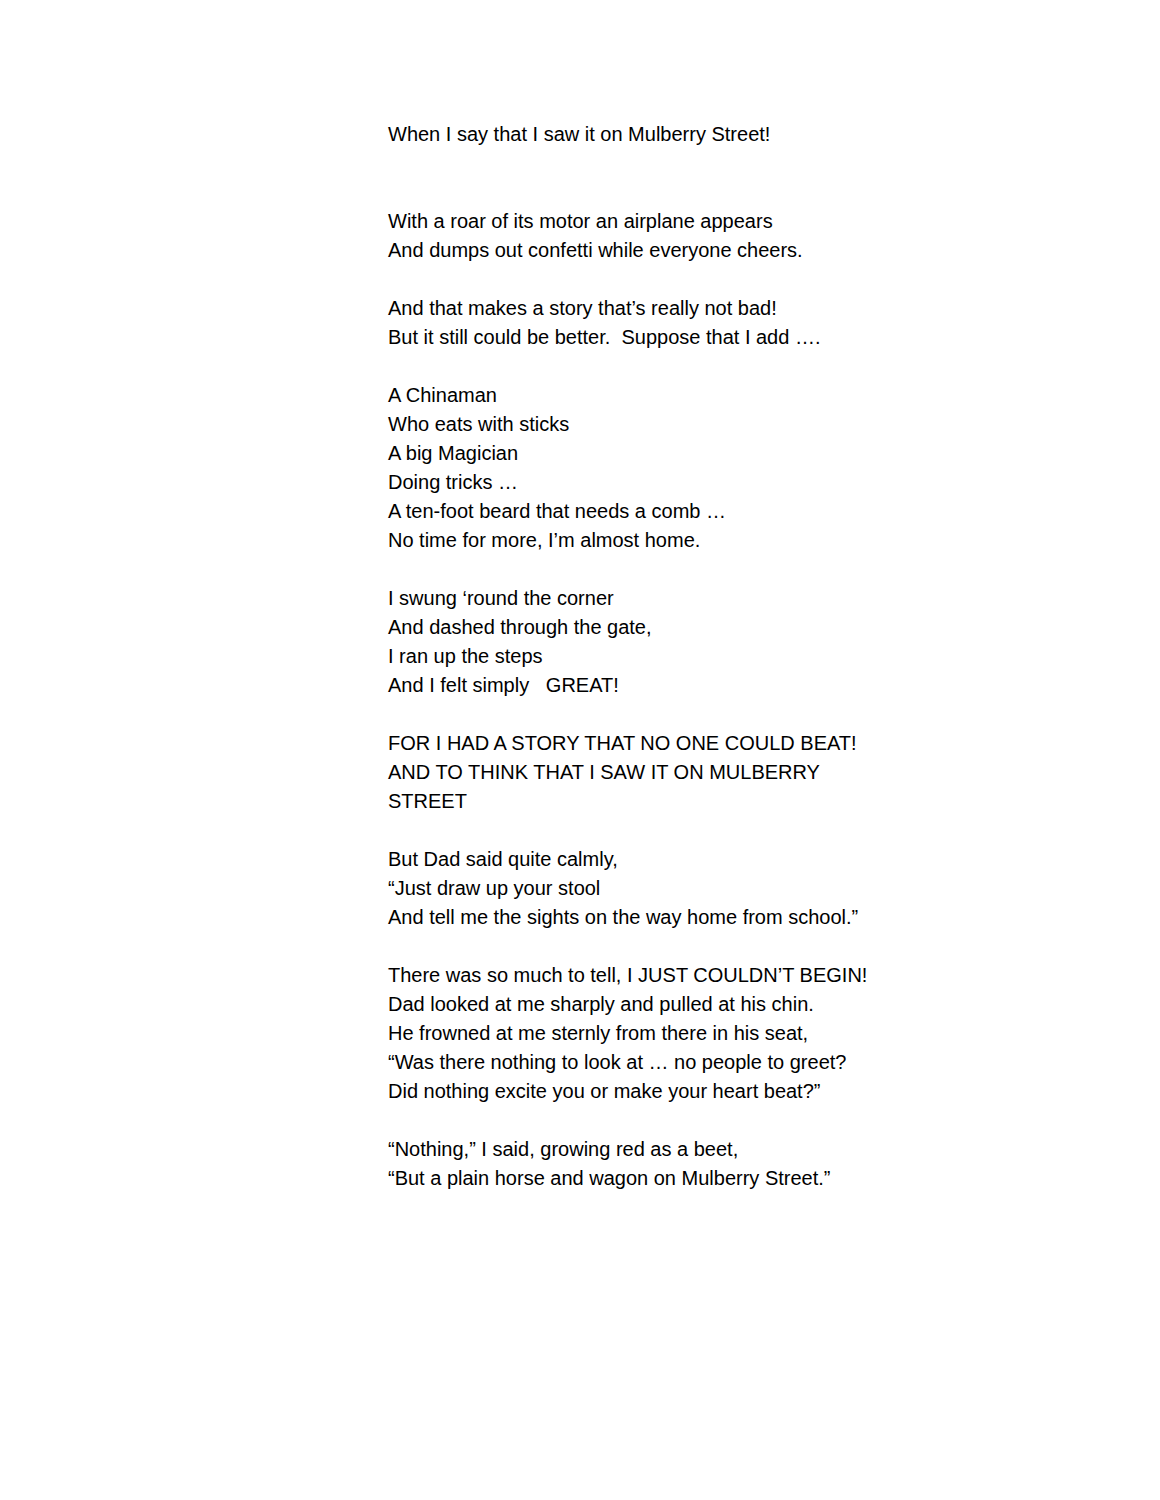When I say that I saw it on Mulberry Street!
With a roar of its motor an airplane appears
And dumps out confetti while everyone cheers.
And that makes a story that’s really not bad!
But it still could be better. Suppose that I add ….
A Chinaman
Who eats with sticks
A big Magician
Doing tricks …
A ten-foot beard that needs a comb …
No time for more, I’m almost home.
I swung ‘round the corner
And dashed through the gate,
I ran up the steps
And I felt simply GREAT!
FOR I HAD A STORY THAT NO ONE COULD BEAT!
AND TO THINK THAT I SAW IT ON MULBERRY STREET
But Dad said quite calmly,
“Just draw up your stool
And tell me the sights on the way home from school.”
There was so much to tell, I JUST COULDN’T BEGIN!
Dad looked at me sharply and pulled at his chin.
He frowned at me sternly from there in his seat,
“Was there nothing to look at … no people to greet?
Did nothing excite you or make your heart beat?”
“Nothing,” I said, growing red as a beet,
“But a plain horse and wagon on Mulberry Street.”